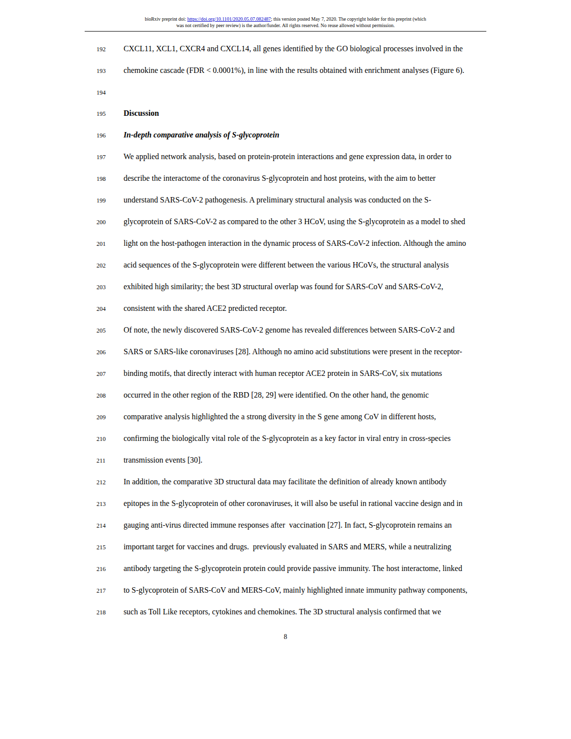bioRxiv preprint doi: https://doi.org/10.1101/2020.05.07.082487; this version posted May 7, 2020. The copyright holder for this preprint (which
was not certified by peer review) is the author/funder. All rights reserved. No reuse allowed without permission.
192
CXCL11, XCL1, CXCR4 and CXCL14, all genes identified by the GO biological processes involved in the
193
chemokine cascade (FDR < 0.0001%), in line with the results obtained with enrichment analyses (Figure 6).
194
195
Discussion
196
In-depth comparative analysis of S-glycoprotein
197
We applied network analysis, based on protein-protein interactions and gene expression data, in order to
198
describe the interactome of the coronavirus S-glycoprotein and host proteins, with the aim to better
199
understand SARS-CoV-2 pathogenesis. A preliminary structural analysis was conducted on the S-
200
glycoprotein of SARS-CoV-2 as compared to the other 3 HCoV, using the S-glycoprotein as a model to shed
201
light on the host-pathogen interaction in the dynamic process of SARS-CoV-2 infection. Although the amino
202
acid sequences of the S-glycoprotein were different between the various HCoVs, the structural analysis
203
exhibited high similarity; the best 3D structural overlap was found for SARS-CoV and SARS-CoV-2,
204
consistent with the shared ACE2 predicted receptor.
205
Of note, the newly discovered SARS-CoV-2 genome has revealed differences between SARS-CoV-2 and
206
SARS or SARS-like coronaviruses [28]. Although no amino acid substitutions were present in the receptor-
207
binding motifs, that directly interact with human receptor ACE2 protein in SARS-CoV, six mutations
208
occurred in the other region of the RBD [28, 29] were identified. On the other hand, the genomic
209
comparative analysis highlighted the a strong diversity in the S gene among CoV in different hosts,
210
confirming the biologically vital role of the S-glycoprotein as a key factor in viral entry in cross-species
211
transmission events [30].
212
In addition, the comparative 3D structural data may facilitate the definition of already known antibody
213
epitopes in the S-glycoprotein of other coronaviruses, it will also be useful in rational vaccine design and in
214
gauging anti-virus directed immune responses after vaccination [27]. In fact, S-glycoprotein remains an
215
important target for vaccines and drugs. previously evaluated in SARS and MERS, while a neutralizing
216
antibody targeting the S-glycoprotein protein could provide passive immunity. The host interactome, linked
217
to S-glycoprotein of SARS-CoV and MERS-CoV, mainly highlighted innate immunity pathway components,
218
such as Toll Like receptors, cytokines and chemokines. The 3D structural analysis confirmed that we
8